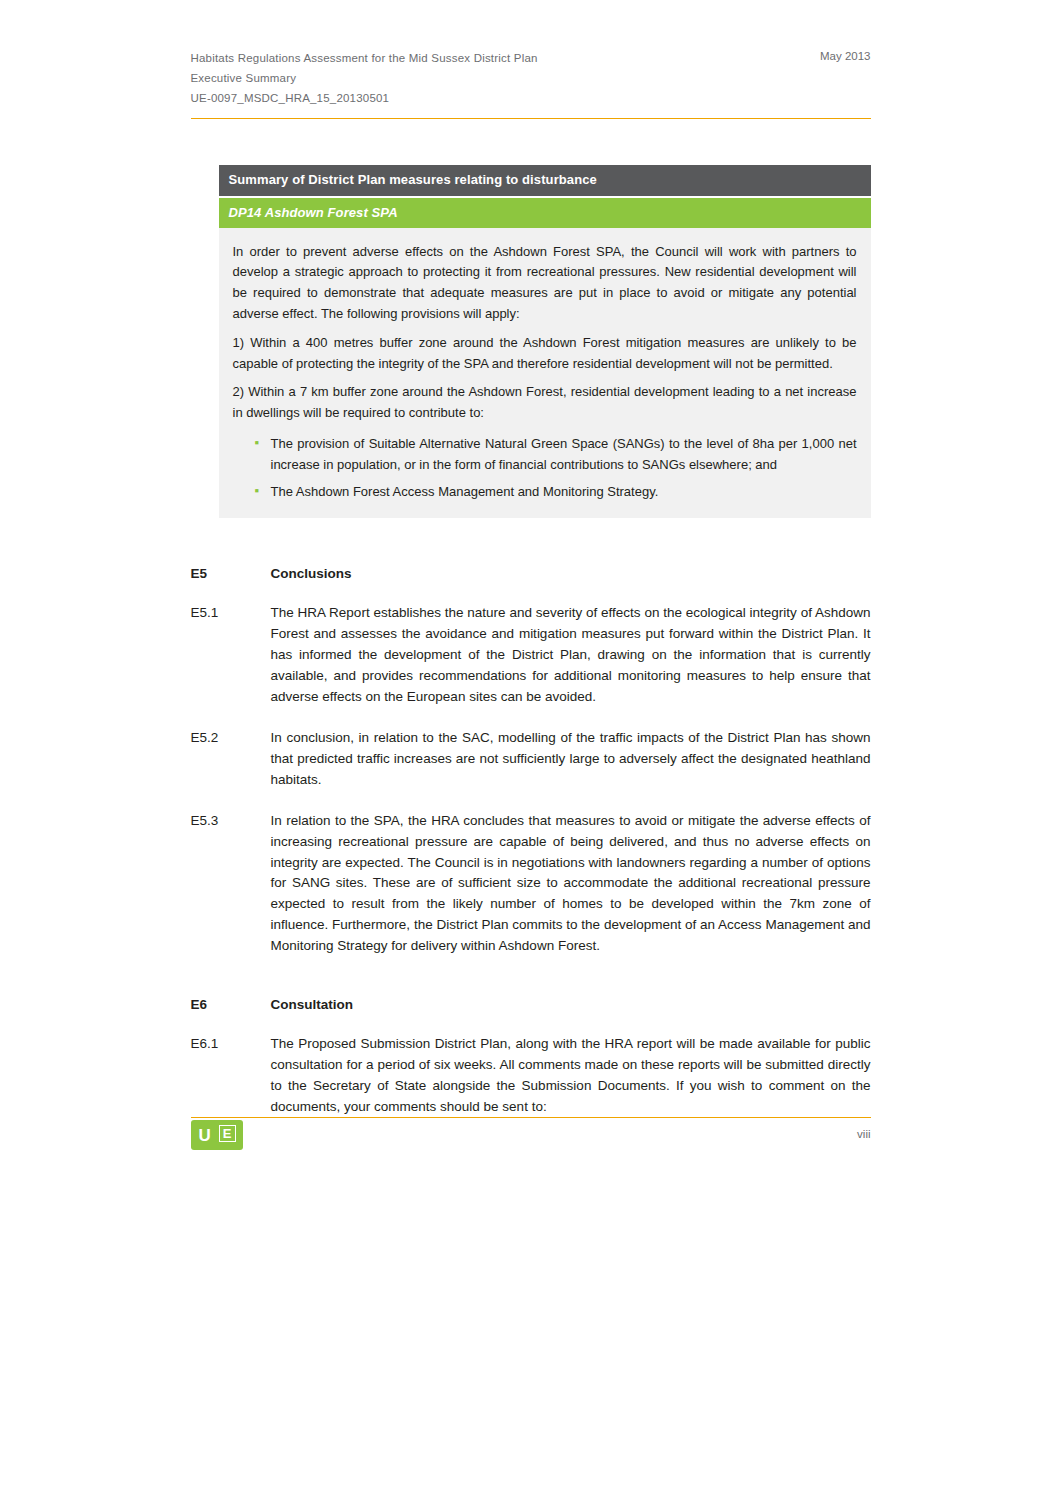May 2013 Habitats Regulations Assessment for the Mid Sussex District Plan Executive Summary UE-0097_MSDC_HRA_15_20130501
Summary of District Plan measures relating to disturbance
DP14 Ashdown Forest SPA
In order to prevent adverse effects on the Ashdown Forest SPA, the Council will work with partners to develop a strategic approach to protecting it from recreational pressures. New residential development will be required to demonstrate that adequate measures are put in place to avoid or mitigate any potential adverse effect. The following provisions will apply:
1) Within a 400 metres buffer zone around the Ashdown Forest mitigation measures are unlikely to be capable of protecting the integrity of the SPA and therefore residential development will not be permitted.
2) Within a 7 km buffer zone around the Ashdown Forest, residential development leading to a net increase in dwellings will be required to contribute to:
The provision of Suitable Alternative Natural Green Space (SANGs) to the level of 8ha per 1,000 net increase in population, or in the form of financial contributions to SANGs elsewhere; and
The Ashdown Forest Access Management and Monitoring Strategy.
E5
Conclusions
E5.1
The HRA Report establishes the nature and severity of effects on the ecological integrity of Ashdown Forest and assesses the avoidance and mitigation measures put forward within the District Plan. It has informed the development of the District Plan, drawing on the information that is currently available, and provides recommendations for additional monitoring measures to help ensure that adverse effects on the European sites can be avoided.
E5.2
In conclusion, in relation to the SAC, modelling of the traffic impacts of the District Plan has shown that predicted traffic increases are not sufficiently large to adversely affect the designated heathland habitats.
E5.3
In relation to the SPA, the HRA concludes that measures to avoid or mitigate the adverse effects of increasing recreational pressure are capable of being delivered, and thus no adverse effects on integrity are expected. The Council is in negotiations with landowners regarding a number of options for SANG sites. These are of sufficient size to accommodate the additional recreational pressure expected to result from the likely number of homes to be developed within the 7km zone of influence. Furthermore, the District Plan commits to the development of an Access Management and Monitoring Strategy for delivery within Ashdown Forest.
E6
Consultation
E6.1
The Proposed Submission District Plan, along with the HRA report will be made available for public consultation for a period of six weeks. All comments made on these reports will be submitted directly to the Secretary of State alongside the Submission Documents. If you wish to comment on the documents, your comments should be sent to:
UE
viii